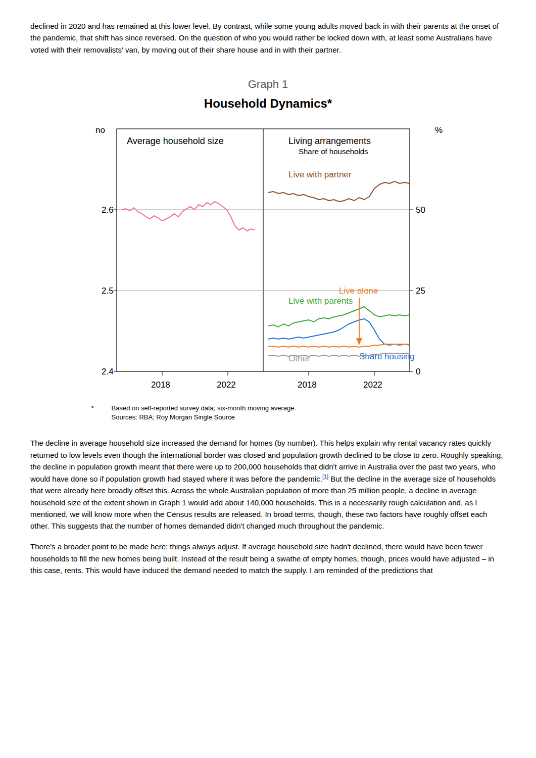declined in 2020 and has remained at this lower level. By contrast, while some young adults moved back in with their parents at the onset of the pandemic, that shift has since reversed. On the question of who you would rather be locked down with, at least some Australians have voted with their removalists' van, by moving out of their share house and in with their partner.
Graph 1
Household Dynamics*
no % 2.6 2.5 2.4 50 25 0 2018 2022 2018 2022 Average household size Living arrangements Share of households Live with partner Live with parents Share housing Live alone Other
*Based on self-reported survey data; six-month moving average.
Sources: RBA; Roy Morgan Single Source
The decline in average household size increased the demand for homes (by number). This helps explain why rental vacancy rates quickly returned to low levels even though the international border was closed and population growth declined to be close to zero. Roughly speaking, the decline in population growth meant that there were up to 200,000 households that didn't arrive in Australia over the past two years, who would have done so if population growth had stayed where it was before the pandemic.[1] But the decline in the average size of households that were already here broadly offset this. Across the whole Australian population of more than 25 million people, a decline in average household size of the extent shown in Graph 1 would add about 140,000 households. This is a necessarily rough calculation and, as I mentioned, we will know more when the Census results are released. In broad terms, though, these two factors have roughly offset each other. This suggests that the number of homes demanded didn't changed much throughout the pandemic.
There's a broader point to be made here: things always adjust. If average household size hadn't declined, there would have been fewer households to fill the new homes being built. Instead of the result being a swathe of empty homes, though, prices would have adjusted – in this case, rents. This would have induced the demand needed to match the supply. I am reminded of the predictions that